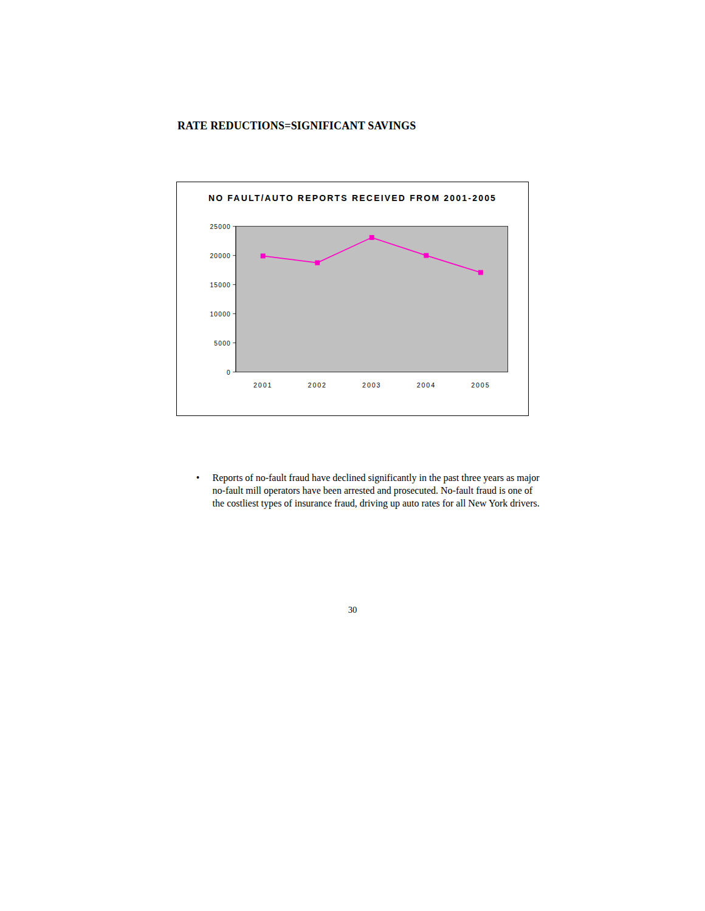RATE REDUCTIONS=SIGNIFICANT SAVINGS
NO FAULT/AUTO REPORTS RECEIVED FROM 2001-2005
25000 20000 15000 10000 5000 0 2001 2002 2003 2004 2005
Reports of no-fault fraud have declined significantly in the past three years as major no-fault mill operators have been arrested and prosecuted. No-fault fraud is one of the costliest types of insurance fraud, driving up auto rates for all New York drivers.
30